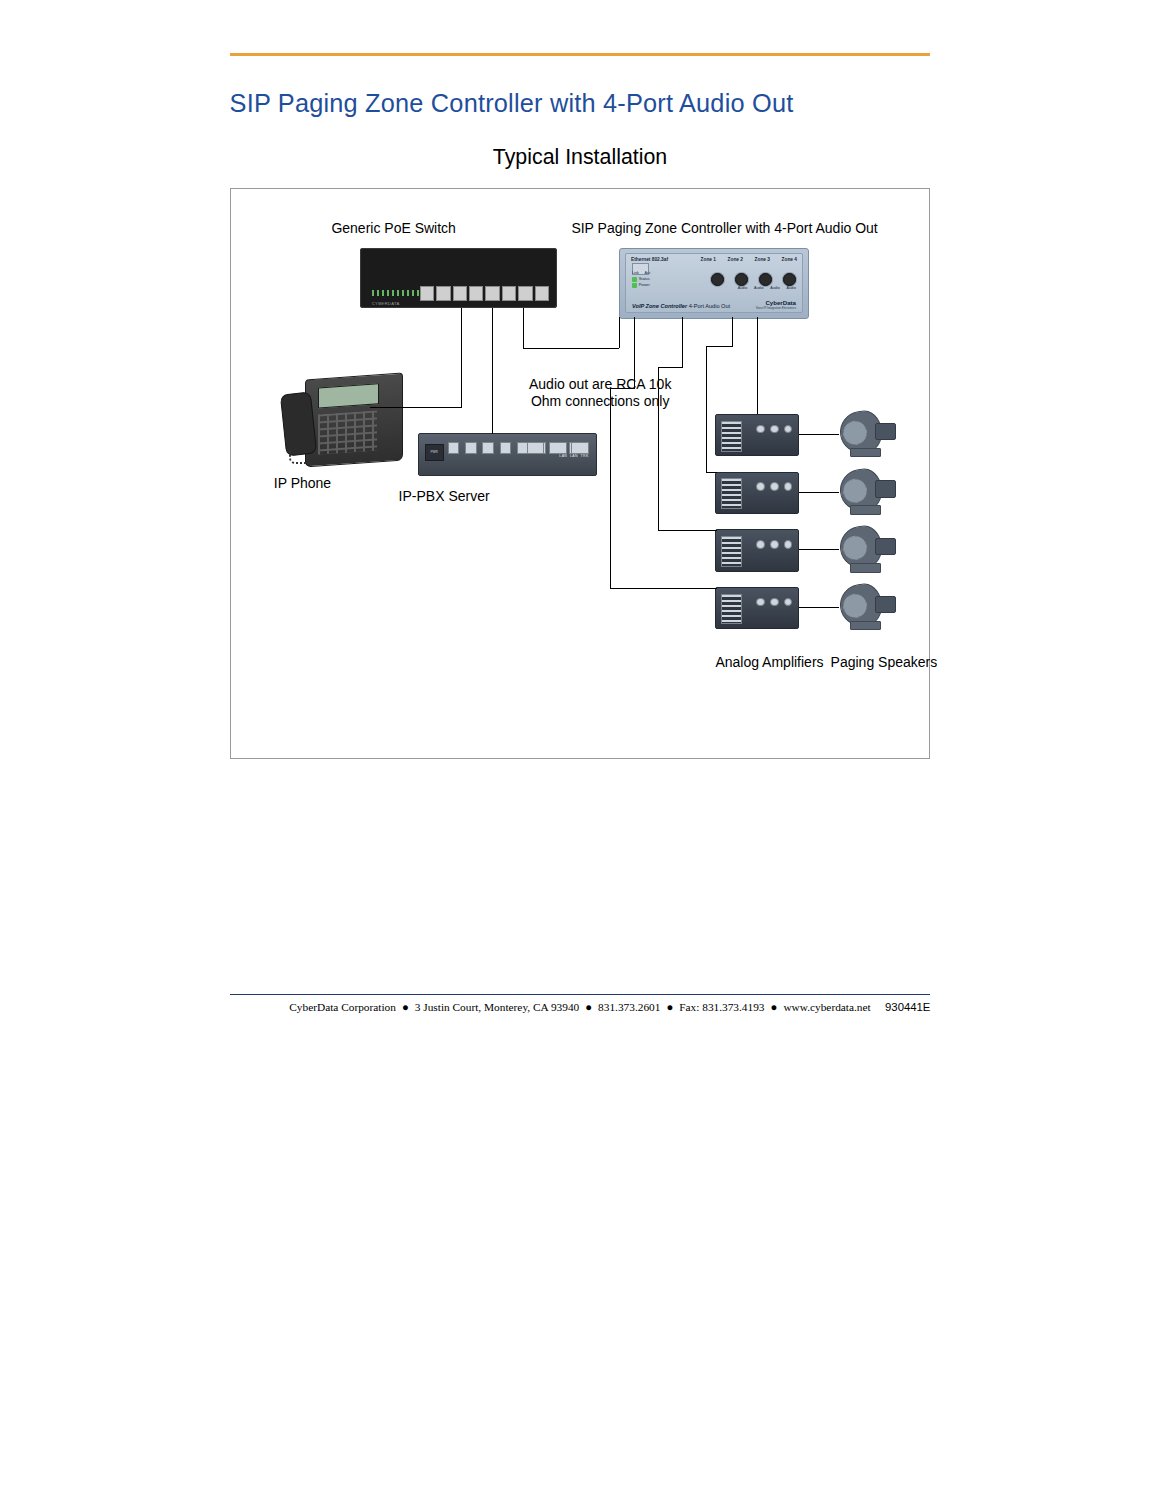SIP Paging Zone Controller with 4-Port Audio Out
Typical Installation
Generic PoE Switch
SIP Paging Zone Controller with 4-Port Audio Out
Audio out are RCA 10k
Ohm connections only
IP Phone
IP-PBX Server
Analog Amplifiers
Paging Speakers
CYBERDATA
Ethernet 802.3af
Zone 1 Zone 2 Zone 3 Zone 4
Link Act.
Status
Power
Audio Audio Audio Audio
VoIP Zone Controller 4-Port Audio Out
CyberDataVoice IP Integration Electronics
PWR
LAN LAN TRK
CyberData Corporation ● 3 Justin Court, Monterey, CA 93940 ● 831.373.2601 ● Fax: 831.373.4193 ● www.cyberdata.net 930441E